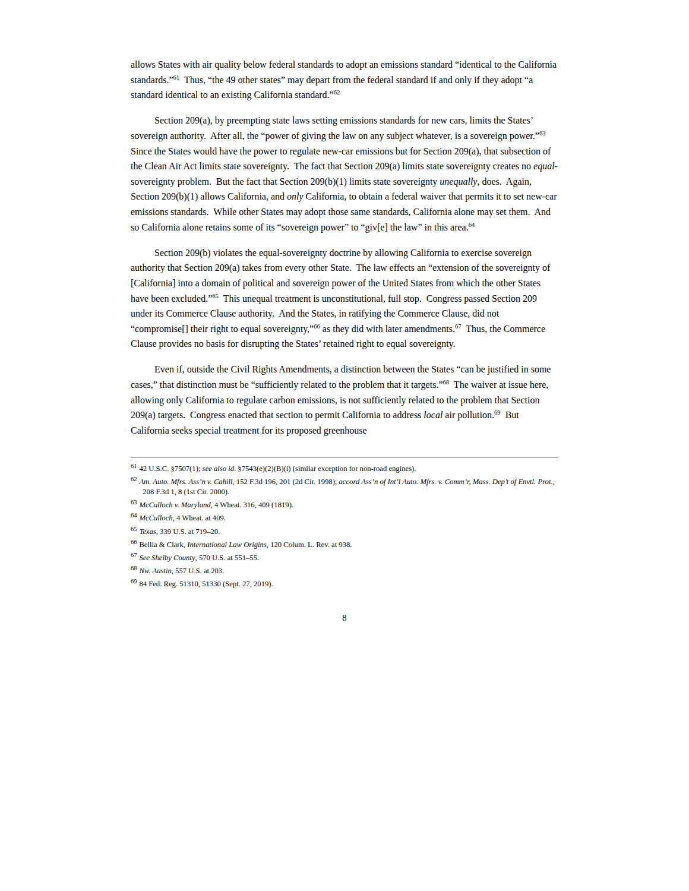allows States with air quality below federal standards to adopt an emissions standard “identical to the California standards.”61 Thus, “the 49 other states” may depart from the federal standard if and only if they adopt “a standard identical to an existing California standard.”62
Section 209(a), by preempting state laws setting emissions standards for new cars, limits the States’ sovereign authority. After all, the “power of giving the law on any subject whatever, is a sovereign power.”63 Since the States would have the power to regulate new-car emissions but for Section 209(a), that subsection of the Clean Air Act limits state sovereignty. The fact that Section 209(a) limits state sovereignty creates no equal-sovereignty problem. But the fact that Section 209(b)(1) limits state sovereignty unequally, does. Again, Section 209(b)(1) allows California, and only California, to obtain a federal waiver that permits it to set new-car emissions standards. While other States may adopt those same standards, California alone may set them. And so California alone retains some of its “sovereign power” to “giv[e] the law” in this area.64
Section 209(b) violates the equal-sovereignty doctrine by allowing California to exercise sovereign authority that Section 209(a) takes from every other State. The law effects an “extension of the sovereignty of [California] into a domain of political and sovereign power of the United States from which the other States have been excluded.”65 This unequal treatment is unconstitutional, full stop. Congress passed Section 209 under its Commerce Clause authority. And the States, in ratifying the Commerce Clause, did not “compromise[] their right to equal sovereignty,”66 as they did with later amendments.67 Thus, the Commerce Clause provides no basis for disrupting the States’ retained right to equal sovereignty.
Even if, outside the Civil Rights Amendments, a distinction between the States “can be justified in some cases,” that distinction must be “sufficiently related to the problem that it targets.”68 The waiver at issue here, allowing only California to regulate carbon emissions, is not sufficiently related to the problem that Section 209(a) targets. Congress enacted that section to permit California to address local air pollution.69 But California seeks special treatment for its proposed greenhouse
6142 U.S.C. §7507(1); see also id. §7543(e)(2)(B)(i) (similar exception for non-road engines).
62 Am. Auto. Mfrs. Ass’n v. Cahill, 152 F.3d 196, 201 (2d Cir. 1998); accord Ass’n of Int’l Auto. Mfrs. v. Comm’r, Mass. Dep’t of Envtl. Prot., 208 F.3d 1, 8 (1st Cir. 2000).
63 McCulloch v. Maryland, 4 Wheat. 316, 409 (1819).
64 McCulloch, 4 Wheat. at 409.
65 Texas, 339 U.S. at 719–20.
66 Bellia & Clark, International Law Origins, 120 Colum. L. Rev. at 938.
67 See Shelby County, 570 U.S. at 551–55.
68 Nw. Austin, 557 U.S. at 203.
6984 Fed. Reg. 51310, 51330 (Sept. 27, 2019).
8